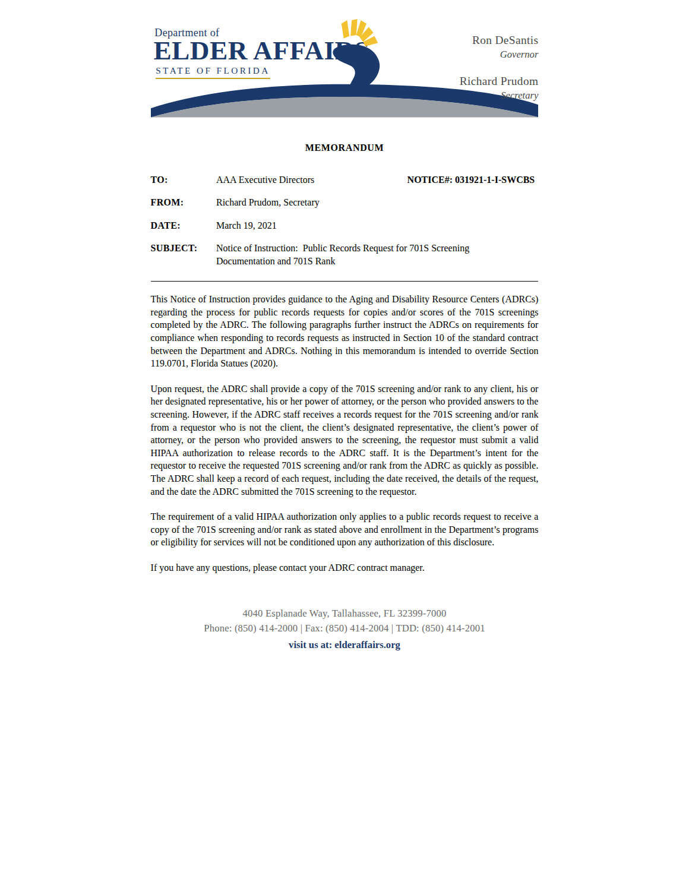Ron DeSantis
Governor
Richard Prudom
Secretary
Department of
ELDER AFFAIRS
STATE OF FLORIDA
MEMORANDUM
| TO: | AAA Executive Directors | NOTICE#: 031921-1-I-SWCBS |
| FROM: | Richard Prudom, Secretary |
| DATE: | March 19, 2021 |
| SUBJECT: | Notice of Instruction: Public Records Request for 701S Screening Documentation and 701S Rank |
This Notice of Instruction provides guidance to the Aging and Disability Resource Centers (ADRCs) regarding the process for public records requests for copies and/or scores of the 701S screenings completed by the ADRC. The following paragraphs further instruct the ADRCs on requirements for compliance when responding to records requests as instructed in Section 10 of the standard contract between the Department and ADRCs. Nothing in this memorandum is intended to override Section 119.0701, Florida Statues (2020).
Upon request, the ADRC shall provide a copy of the 701S screening and/or rank to any client, his or her designated representative, his or her power of attorney, or the person who provided answers to the screening. However, if the ADRC staff receives a records request for the 701S screening and/or rank from a requestor who is not the client, the client’s designated representative, the client’s power of attorney, or the person who provided answers to the screening, the requestor must submit a valid HIPAA authorization to release records to the ADRC staff. It is the Department’s intent for the requestor to receive the requested 701S screening and/or rank from the ADRC as quickly as possible. The ADRC shall keep a record of each request, including the date received, the details of the request, and the date the ADRC submitted the 701S screening to the requestor.
The requirement of a valid HIPAA authorization only applies to a public records request to receive a copy of the 701S screening and/or rank as stated above and enrollment in the Department’s programs or eligibility for services will not be conditioned upon any authorization of this disclosure.
If you have any questions, please contact your ADRC contract manager.
4040 Esplanade Way, Tallahassee, FL 32399-7000
Phone: (850) 414-2000 | Fax: (850) 414-2004 | TDD: (850) 414-2001
visit us at: elderaffairs.org